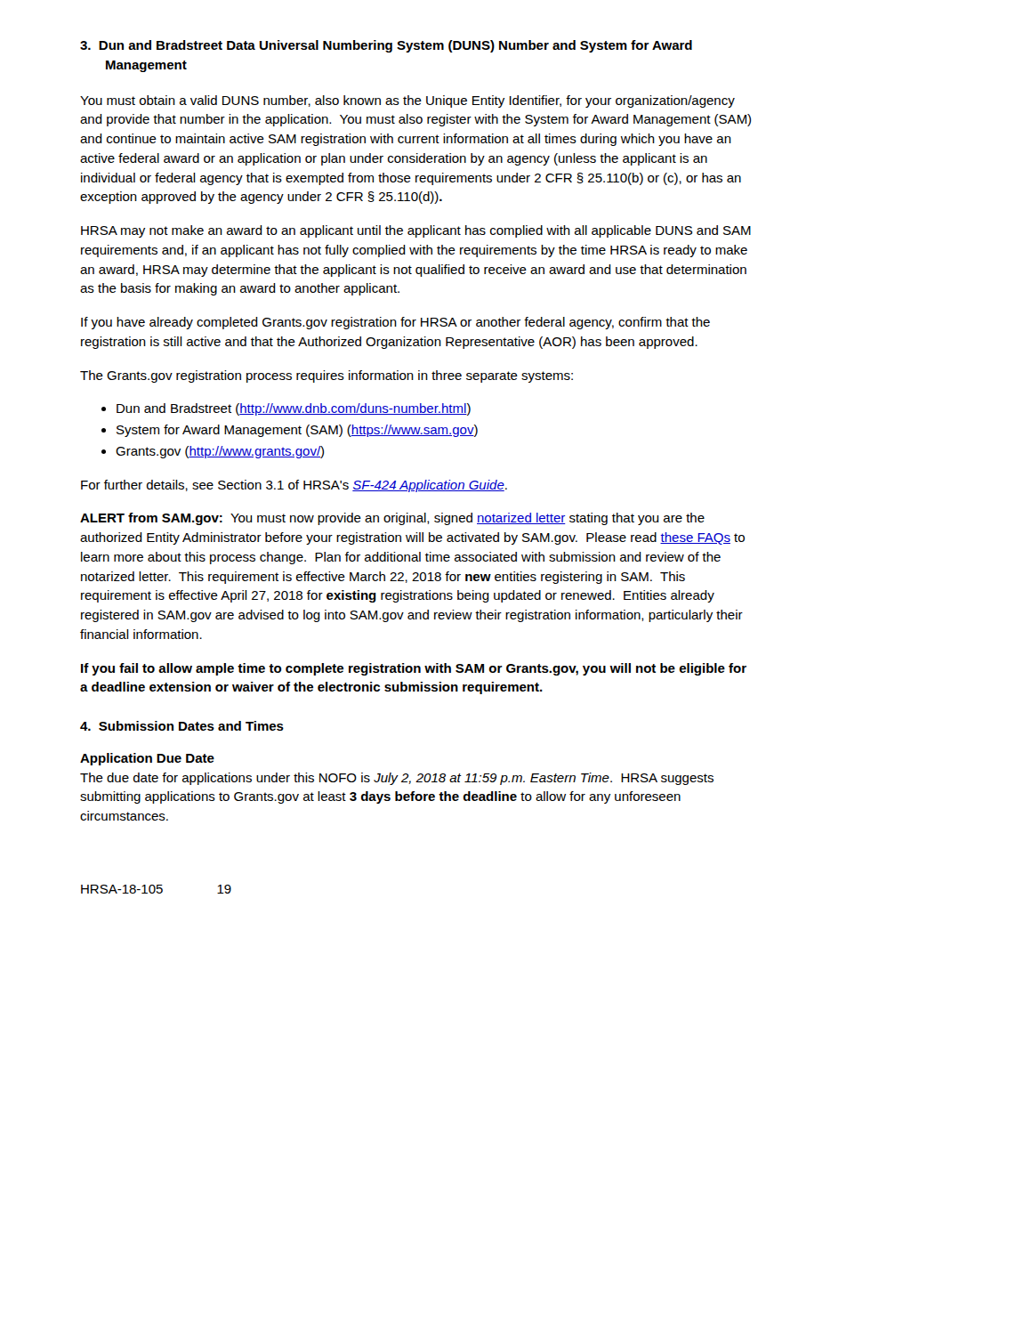3. Dun and Bradstreet Data Universal Numbering System (DUNS) Number and System for Award Management
You must obtain a valid DUNS number, also known as the Unique Entity Identifier, for your organization/agency and provide that number in the application. You must also register with the System for Award Management (SAM) and continue to maintain active SAM registration with current information at all times during which you have an active federal award or an application or plan under consideration by an agency (unless the applicant is an individual or federal agency that is exempted from those requirements under 2 CFR § 25.110(b) or (c), or has an exception approved by the agency under 2 CFR § 25.110(d)).
HRSA may not make an award to an applicant until the applicant has complied with all applicable DUNS and SAM requirements and, if an applicant has not fully complied with the requirements by the time HRSA is ready to make an award, HRSA may determine that the applicant is not qualified to receive an award and use that determination as the basis for making an award to another applicant.
If you have already completed Grants.gov registration for HRSA or another federal agency, confirm that the registration is still active and that the Authorized Organization Representative (AOR) has been approved.
The Grants.gov registration process requires information in three separate systems:
Dun and Bradstreet (http://www.dnb.com/duns-number.html)
System for Award Management (SAM) (https://www.sam.gov)
Grants.gov (http://www.grants.gov/)
For further details, see Section 3.1 of HRSA's SF-424 Application Guide.
ALERT from SAM.gov: You must now provide an original, signed notarized letter stating that you are the authorized Entity Administrator before your registration will be activated by SAM.gov. Please read these FAQs to learn more about this process change. Plan for additional time associated with submission and review of the notarized letter. This requirement is effective March 22, 2018 for new entities registering in SAM. This requirement is effective April 27, 2018 for existing registrations being updated or renewed. Entities already registered in SAM.gov are advised to log into SAM.gov and review their registration information, particularly their financial information.
If you fail to allow ample time to complete registration with SAM or Grants.gov, you will not be eligible for a deadline extension or waiver of the electronic submission requirement.
4. Submission Dates and Times
Application Due Date
The due date for applications under this NOFO is July 2, 2018 at 11:59 p.m. Eastern Time. HRSA suggests submitting applications to Grants.gov at least 3 days before the deadline to allow for any unforeseen circumstances.
HRSA-18-10519